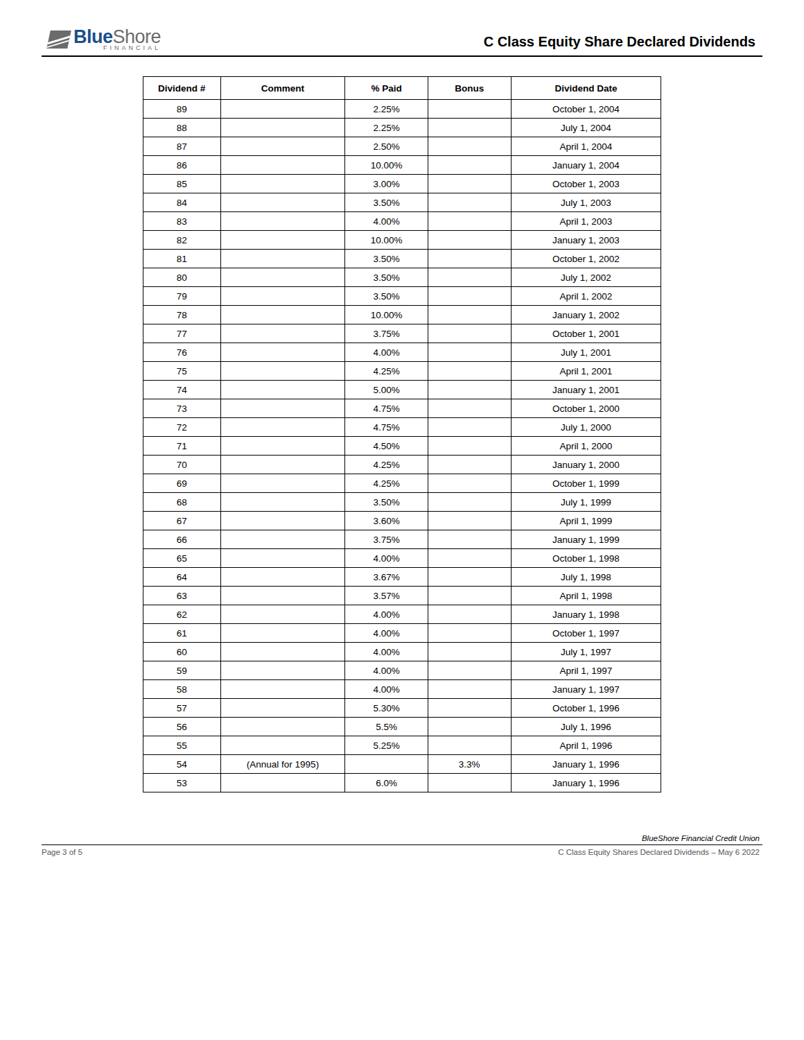Blue Shore
FINANCIAL
C Class Equity Share Declared Dividends
| Dividend # | Comment | % Paid | Bonus | Dividend Date |
| --- | --- | --- | --- | --- |
| 89 | | 2.25% | | October 1, 2004 |
| 88 | | 2.25% | | July 1, 2004 |
| 87 | | 2.50% | | April 1, 2004 |
| 86 | | 10.00% | | January 1, 2004 |
| 85 | | 3.00% | | October 1, 2003 |
| 84 | | 3.50% | | July 1, 2003 |
| 83 | | 4.00% | | April 1, 2003 |
| 82 | | 10.00% | | January 1, 2003 |
| 81 | | 3.50% | | October 1, 2002 |
| 80 | | 3.50% | | July 1, 2002 |
| 79 | | 3.50% | | April 1, 2002 |
| 78 | | 10.00% | | January 1, 2002 |
| 77 | | 3.75% | | October 1, 2001 |
| 76 | | 4.00% | | July 1, 2001 |
| 75 | | 4.25% | | April 1, 2001 |
| 74 | | 5.00% | | January 1, 2001 |
| 73 | | 4.75% | | October 1, 2000 |
| 72 | | 4.75% | | July 1, 2000 |
| 71 | | 4.50% | | April 1, 2000 |
| 70 | | 4.25% | | January 1, 2000 |
| 69 | | 4.25% | | October 1, 1999 |
| 68 | | 3.50% | | July 1, 1999 |
| 67 | | 3.60% | | April 1, 1999 |
| 66 | | 3.75% | | January 1, 1999 |
| 65 | | 4.00% | | October 1, 1998 |
| 64 | | 3.67% | | July 1, 1998 |
| 63 | | 3.57% | | April 1, 1998 |
| 62 | | 4.00% | | January 1, 1998 |
| 61 | | 4.00% | | October 1, 1997 |
| 60 | | 4.00% | | July 1, 1997 |
| 59 | | 4.00% | | April 1, 1997 |
| 58 | | 4.00% | | January 1, 1997 |
| 57 | | 5.30% | | October 1, 1996 |
| 56 | | 5.5% | | July 1, 1996 |
| 55 | | 5.25% | | April 1, 1996 |
| 54 | (Annual for 1995) | | 3.3% | January 1, 1996 |
| 53 | | 6.0% | | January 1, 1996 |
BlueShore Financial Credit Union
Page 3 of 5 C Class Equity Shares Declared Dividends – May 6 2022